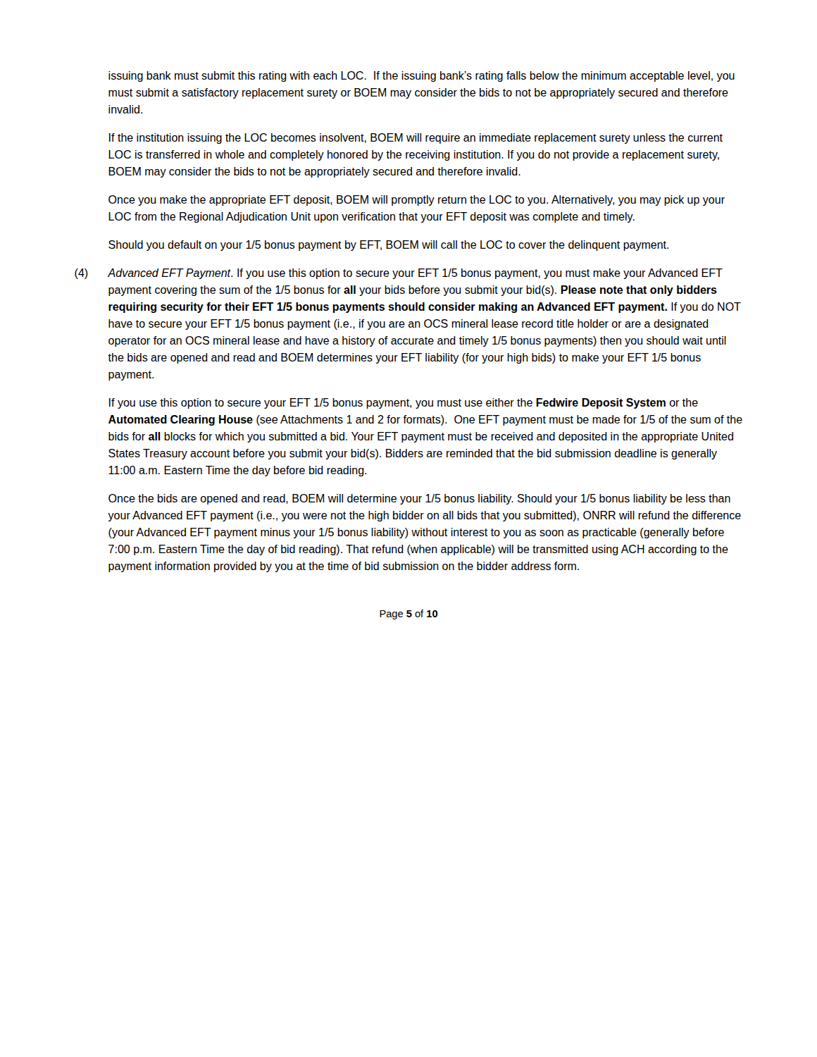issuing bank must submit this rating with each LOC. If the issuing bank’s rating falls below the minimum acceptable level, you must submit a satisfactory replacement surety or BOEM may consider the bids to not be appropriately secured and therefore invalid.
If the institution issuing the LOC becomes insolvent, BOEM will require an immediate replacement surety unless the current LOC is transferred in whole and completely honored by the receiving institution. If you do not provide a replacement surety, BOEM may consider the bids to not be appropriately secured and therefore invalid.
Once you make the appropriate EFT deposit, BOEM will promptly return the LOC to you. Alternatively, you may pick up your LOC from the Regional Adjudication Unit upon verification that your EFT deposit was complete and timely.
Should you default on your 1/5 bonus payment by EFT, BOEM will call the LOC to cover the delinquent payment.
(4)
Advanced EFT Payment. If you use this option to secure your EFT 1/5 bonus payment, you must make your Advanced EFT payment covering the sum of the 1/5 bonus for all your bids before you submit your bid(s). Please note that only bidders requiring security for their EFT 1/5 bonus payments should consider making an Advanced EFT payment. If you do NOT have to secure your EFT 1/5 bonus payment (i.e., if you are an OCS mineral lease record title holder or are a designated operator for an OCS mineral lease and have a history of accurate and timely 1/5 bonus payments) then you should wait until the bids are opened and read and BOEM determines your EFT liability (for your high bids) to make your EFT 1/5 bonus payment.
If you use this option to secure your EFT 1/5 bonus payment, you must use either the Fedwire Deposit System or the Automated Clearing House (see Attachments 1 and 2 for formats). One EFT payment must be made for 1/5 of the sum of the bids for all blocks for which you submitted a bid. Your EFT payment must be received and deposited in the appropriate United States Treasury account before you submit your bid(s). Bidders are reminded that the bid submission deadline is generally 11:00 a.m. Eastern Time the day before bid reading.
Once the bids are opened and read, BOEM will determine your 1/5 bonus liability. Should your 1/5 bonus liability be less than your Advanced EFT payment (i.e., you were not the high bidder on all bids that you submitted), ONRR will refund the difference (your Advanced EFT payment minus your 1/5 bonus liability) without interest to you as soon as practicable (generally before 7:00 p.m. Eastern Time the day of bid reading). That refund (when applicable) will be transmitted using ACH according to the payment information provided by you at the time of bid submission on the bidder address form.
Page 5 of 10